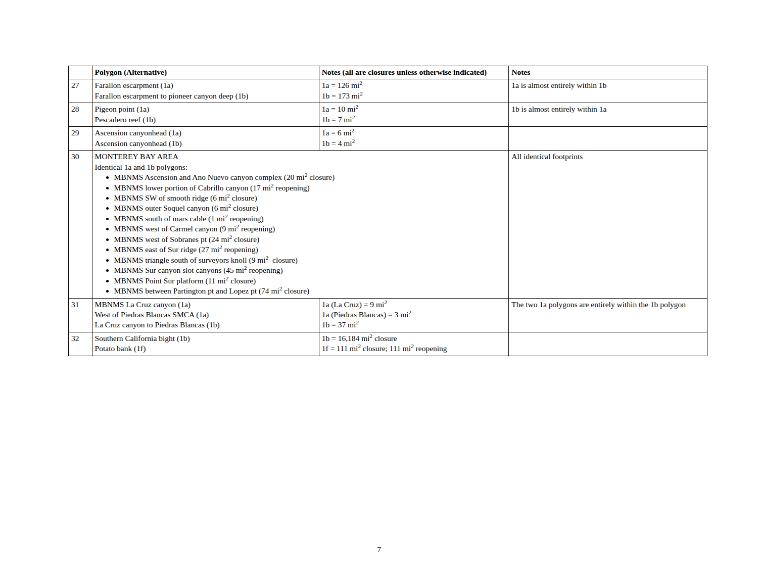| | Polygon (Alternative) | Notes (all are closures unless otherwise indicated) | Notes |
| --- | --- | --- | --- |
| 27 | Farallon escarpment (1a) Farallon escarpment to pioneer canyon deep (1b) | 1a = 126 mi 2 1b = 173 mi 2 | 1a is almost entirely within 1b |
| 28 | Pigeon point (1a) Pescadero reef (1b) | 1a = 10 mi 2 1b = 7 mi 2 | 1b is almost entirely within 1a |
| 29 | Ascension canyonhead (1a) Ascension canyonhead (1b) | 1a = 6 mi 2 1b = 4 mi 2 | |
| 30 | MONTEREY BAY AREA Identical 1a and 1b polygons: MBNMS Ascension and Ano Nuevo canyon complex (20 mi 2 closure) MBNMS lower portion of Cabrillo canyon (17 mi 2 reopening) MBNMS SW of smooth ridge (6 mi 2 closure) MBNMS outer Soquel canyon (6 mi 2 closure) MBNMS south of mars cable (1 mi 2 reopening) MBNMS west of Carmel canyon (9 mi 2 reopening) MBNMS west of Sobranes pt (24 mi 2 closure) MBNMS east of Sur ridge (27 mi 2 reopening) MBNMS triangle south of surveyors knoll (9 mi 2 closure) MBNMS Sur canyon slot canyons (45 mi 2 reopening) MBNMS Point Sur platform (11 mi 2 closure) MBNMS between Partington pt and Lopez pt (74 mi 2 closure) | All identical footprints |
| 31 | MBNMS La Cruz canyon (1a) West of Piedras Blancas SMCA (1a) La Cruz canyon to Piedras Blancas (1b) | 1a (La Cruz) = 9 mi 2 1a (Piedras Blancas) = 3 mi 2 1b = 37 mi 2 | The two 1a polygons are entirely within the 1b polygon |
| 32 | Southern California bight (1b) Potato bank (1f) | 1b = 16,184 mi 2 closure 1f = 111 mi 2 closure; 111 mi 2 reopening | |
7